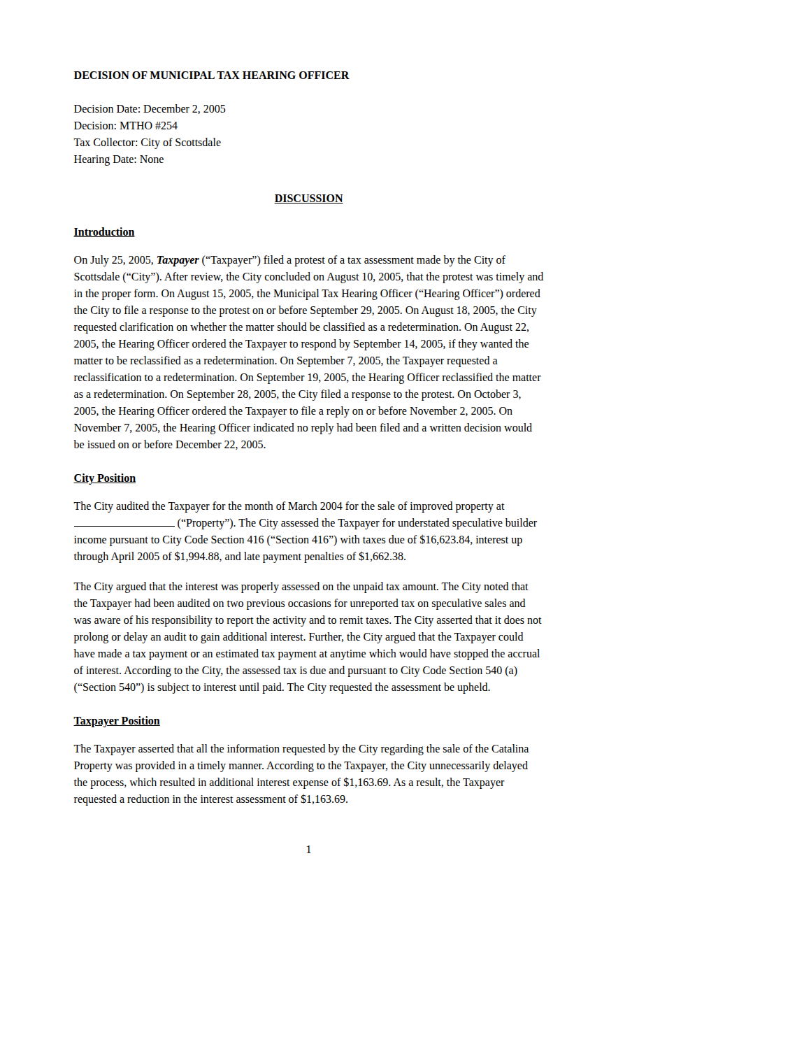DECISION OF MUNICIPAL TAX HEARING OFFICER
Decision Date: December 2, 2005
Decision: MTHO #254
Tax Collector: City of Scottsdale
Hearing Date: None
DISCUSSION
Introduction
On July 25, 2005, Taxpayer (“Taxpayer”) filed a protest of a tax assessment made by the City of Scottsdale (“City”). After review, the City concluded on August 10, 2005, that the protest was timely and in the proper form. On August 15, 2005, the Municipal Tax Hearing Officer (“Hearing Officer”) ordered the City to file a response to the protest on or before September 29, 2005. On August 18, 2005, the City requested clarification on whether the matter should be classified as a redetermination. On August 22, 2005, the Hearing Officer ordered the Taxpayer to respond by September 14, 2005, if they wanted the matter to be reclassified as a redetermination. On September 7, 2005, the Taxpayer requested a reclassification to a redetermination. On September 19, 2005, the Hearing Officer reclassified the matter as a redetermination. On September 28, 2005, the City filed a response to the protest. On October 3, 2005, the Hearing Officer ordered the Taxpayer to file a reply on or before November 2, 2005. On November 7, 2005, the Hearing Officer indicated no reply had been filed and a written decision would be issued on or before December 22, 2005.
City Position
The City audited the Taxpayer for the month of March 2004 for the sale of improved property at (“Property”). The City assessed the Taxpayer for understated speculative builder income pursuant to City Code Section 416 (“Section 416”) with taxes due of $16,623.84, interest up through April 2005 of $1,994.88, and late payment penalties of $1,662.38.
The City argued that the interest was properly assessed on the unpaid tax amount. The City noted that the Taxpayer had been audited on two previous occasions for unreported tax on speculative sales and was aware of his responsibility to report the activity and to remit taxes. The City asserted that it does not prolong or delay an audit to gain additional interest. Further, the City argued that the Taxpayer could have made a tax payment or an estimated tax payment at anytime which would have stopped the accrual of interest. According to the City, the assessed tax is due and pursuant to City Code Section 540 (a) (“Section 540”) is subject to interest until paid. The City requested the assessment be upheld.
Taxpayer Position
The Taxpayer asserted that all the information requested by the City regarding the sale of the Catalina Property was provided in a timely manner. According to the Taxpayer, the City unnecessarily delayed the process, which resulted in additional interest expense of $1,163.69. As a result, the Taxpayer requested a reduction in the interest assessment of $1,163.69.
1